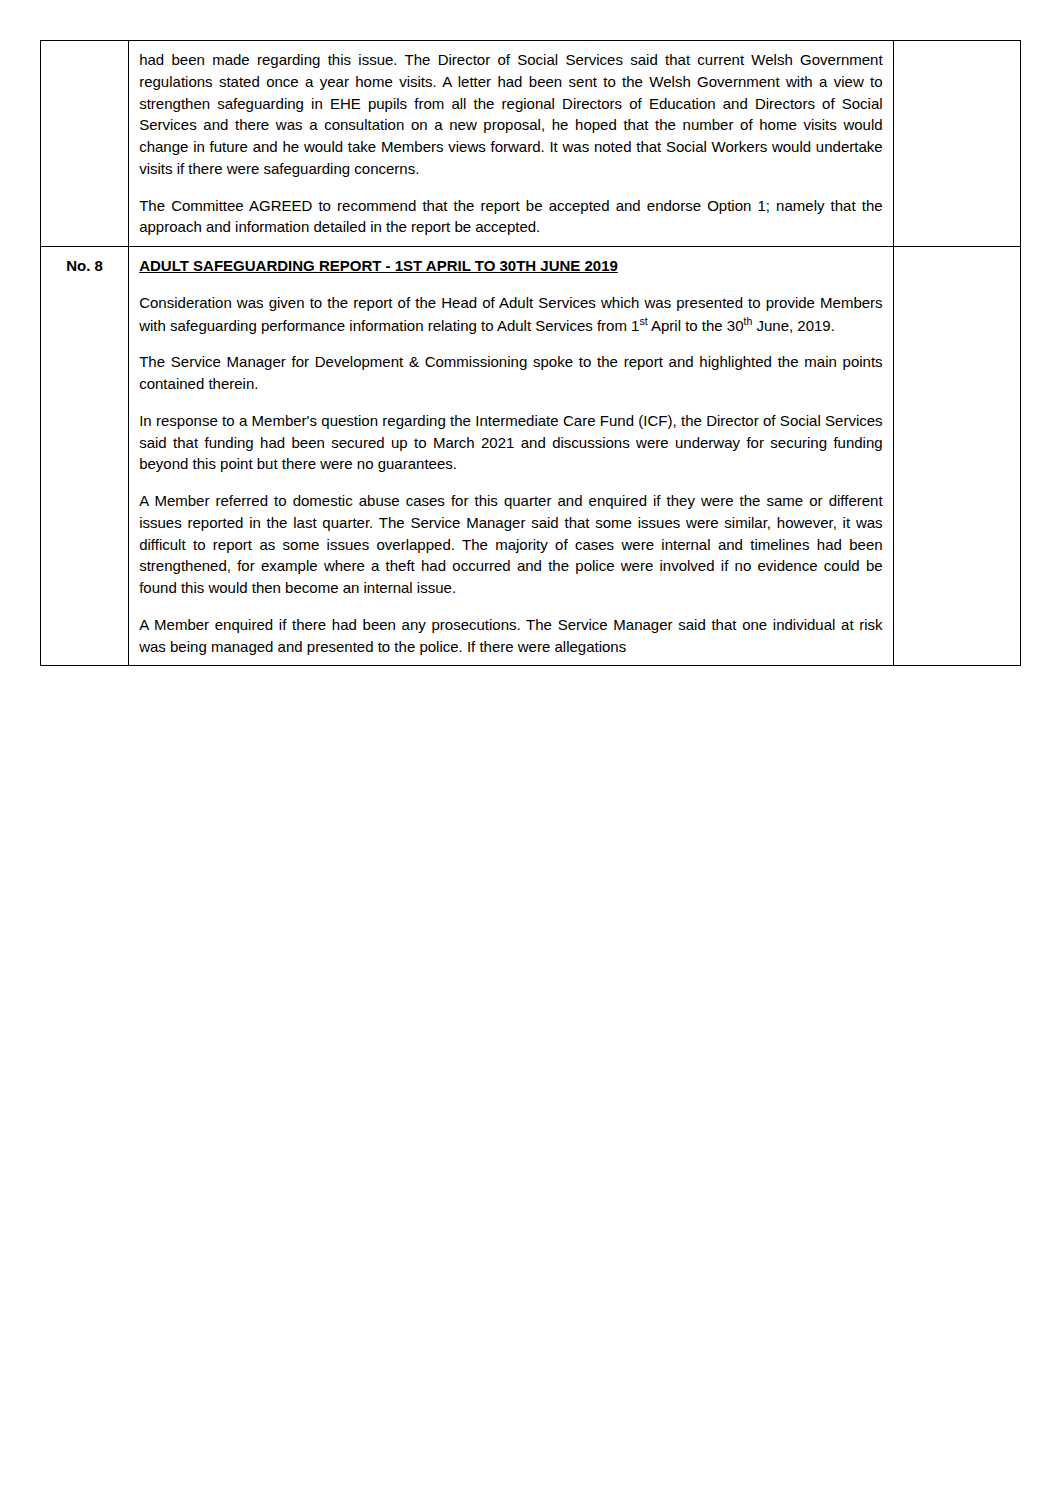| | had been made regarding this issue. The Director of Social Services said that current Welsh Government regulations stated once a year home visits. A letter had been sent to the Welsh Government with a view to strengthen safeguarding in EHE pupils from all the regional Directors of Education and Directors of Social Services and there was a consultation on a new proposal, he hoped that the number of home visits would change in future and he would take Members views forward. It was noted that Social Workers would undertake visits if there were safeguarding concerns. The Committee AGREED to recommend that the report be accepted and endorse Option 1; namely that the approach and information detailed in the report be accepted. | |
| No. 8 | Adult Safeguarding Report - 1st April to 30th June 2019 Consideration was given to the report of the Head of Adult Services which was presented to provide Members with safeguarding performance information relating to Adult Services from 1 st April to the 30 th June, 2019. The Service Manager for Development & Commissioning spoke to the report and highlighted the main points contained therein. In response to a Member's question regarding the Intermediate Care Fund (ICF), the Director of Social Services said that funding had been secured up to March 2021 and discussions were underway for securing funding beyond this point but there were no guarantees. A Member referred to domestic abuse cases for this quarter and enquired if they were the same or different issues reported in the last quarter. The Service Manager said that some issues were similar, however, it was difficult to report as some issues overlapped. The majority of cases were internal and timelines had been strengthened, for example where a theft had occurred and the police were involved if no evidence could be found this would then become an internal issue. A Member enquired if there had been any prosecutions. The Service Manager said that one individual at risk was being managed and presented to the police. If there were allegations | |